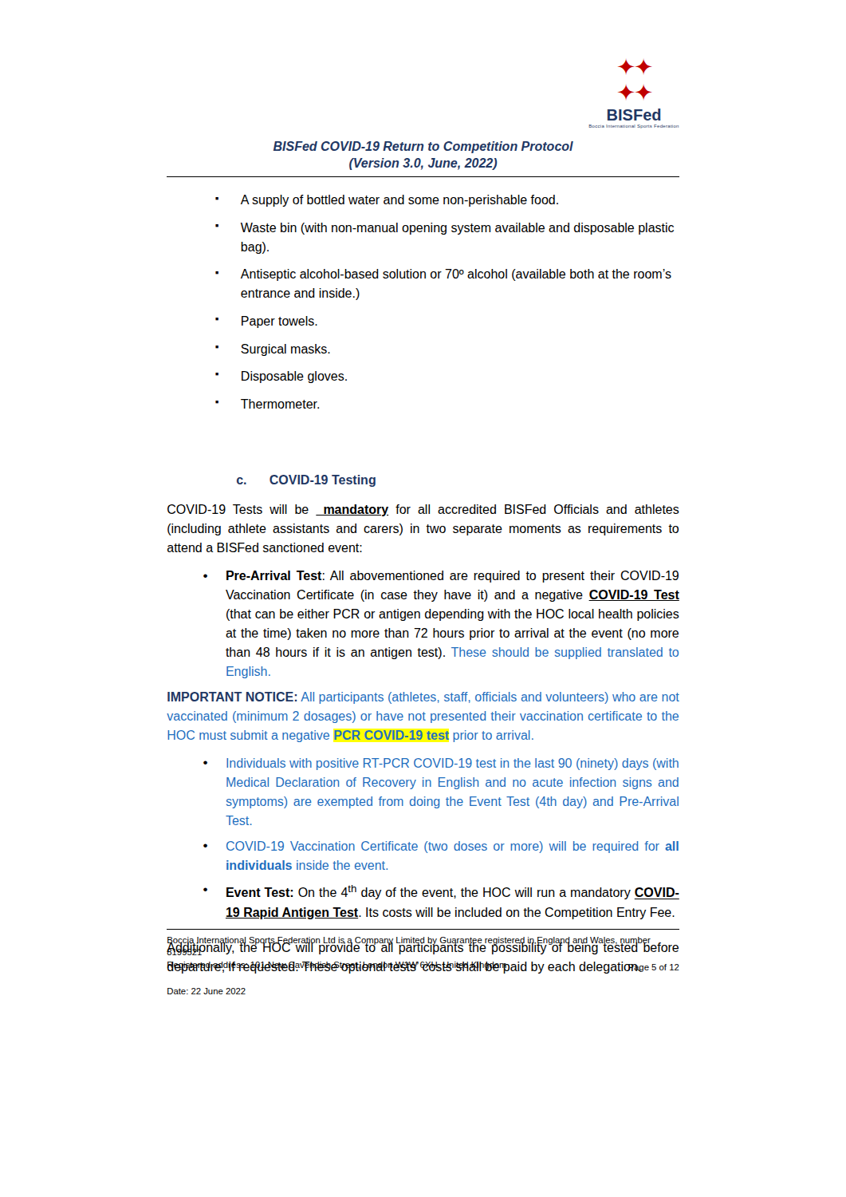✦✦
✦✦
BISFed
Boccia International Sports Federation
BISFed COVID-19 Return to Competition Protocol
(Version 3.0, June, 2022)
A supply of bottled water and some non-perishable food.
Waste bin (with non-manual opening system available and disposable plastic bag).
Antiseptic alcohol-based solution or 70º alcohol (available both at the room’s entrance and inside.)
Paper towels.
Surgical masks.
Disposable gloves.
Thermometer.
c. COVID-19 Testing
COVID-19 Tests will be mandatory for all accredited BISFed Officials and athletes (including athlete assistants and carers) in two separate moments as requirements to attend a BISFed sanctioned event:
Pre-Arrival Test: All abovementioned are required to present their COVID-19 Vaccination Certificate (in case they have it) and a negative COVID-19 Test (that can be either PCR or antigen depending with the HOC local health policies at the time) taken no more than 72 hours prior to arrival at the event (no more than 48 hours if it is an antigen test). These should be supplied translated to English.
IMPORTANT NOTICE: All participants (athletes, staff, officials and volunteers) who are not vaccinated (minimum 2 dosages) or have not presented their vaccination certificate to the HOC must submit a negative PCR COVID-19 test prior to arrival.
Individuals with positive RT-PCR COVID-19 test in the last 90 (ninety) days (with Medical Declaration of Recovery in English and no acute infection signs and symptoms) are exempted from doing the Event Test (4th day) and Pre-Arrival Test.
COVID-19 Vaccination Certificate (two doses or more) will be required for all individuals inside the event.
Event Test: On the 4th day of the event, the HOC will run a mandatory COVID-19 Rapid Antigen Test. Its costs will be included on the Competition Entry Fee.
Additionally, the HOC will provide to all participants the possibility of being tested before departure, if requested. These optional tests’ costs shall be paid by each delegation.
Boccia International Sports Federation Ltd is a Company Limited by Guarantee registered in England and Wales, number 8199521
Registered address: 101 New Cavendish Street, London W1W 6XH, United Kingdom
Page 5 of 12
Date: 22 June 2022